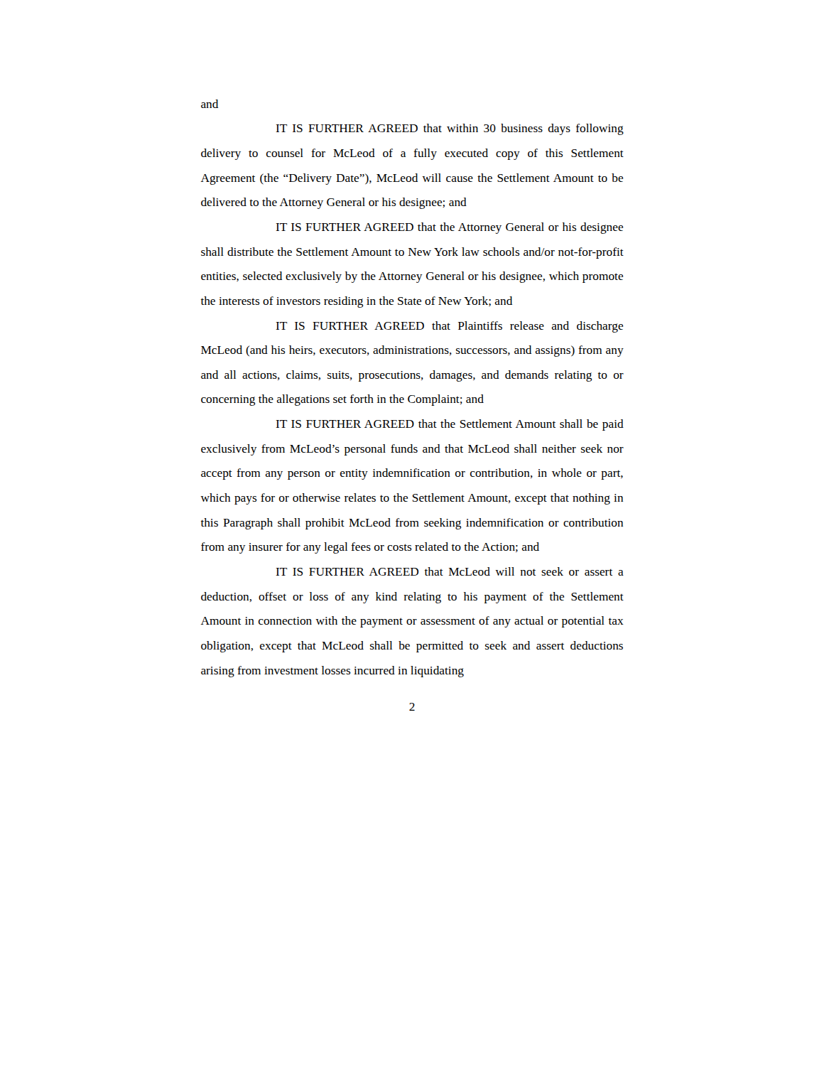and
IT IS FURTHER AGREED that within 30 business days following delivery to counsel for McLeod of a fully executed copy of this Settlement Agreement (the “Delivery Date”), McLeod will cause the Settlement Amount to be delivered to the Attorney General or his designee; and
IT IS FURTHER AGREED that the Attorney General or his designee shall distribute the Settlement Amount to New York law schools and/or not-for-profit entities, selected exclusively by the Attorney General or his designee, which promote the interests of investors residing in the State of New York; and
IT IS FURTHER AGREED that Plaintiffs release and discharge McLeod (and his heirs, executors, administrations, successors, and assigns) from any and all actions, claims, suits, prosecutions, damages, and demands relating to or concerning the allegations set forth in the Complaint; and
IT IS FURTHER AGREED that the Settlement Amount shall be paid exclusively from McLeod’s personal funds and that McLeod shall neither seek nor accept from any person or entity indemnification or contribution, in whole or part, which pays for or otherwise relates to the Settlement Amount, except that nothing in this Paragraph shall prohibit McLeod from seeking indemnification or contribution from any insurer for any legal fees or costs related to the Action; and
IT IS FURTHER AGREED that McLeod will not seek or assert a deduction, offset or loss of any kind relating to his payment of the Settlement Amount in connection with the payment or assessment of any actual or potential tax obligation, except that McLeod shall be permitted to seek and assert deductions arising from investment losses incurred in liquidating
2